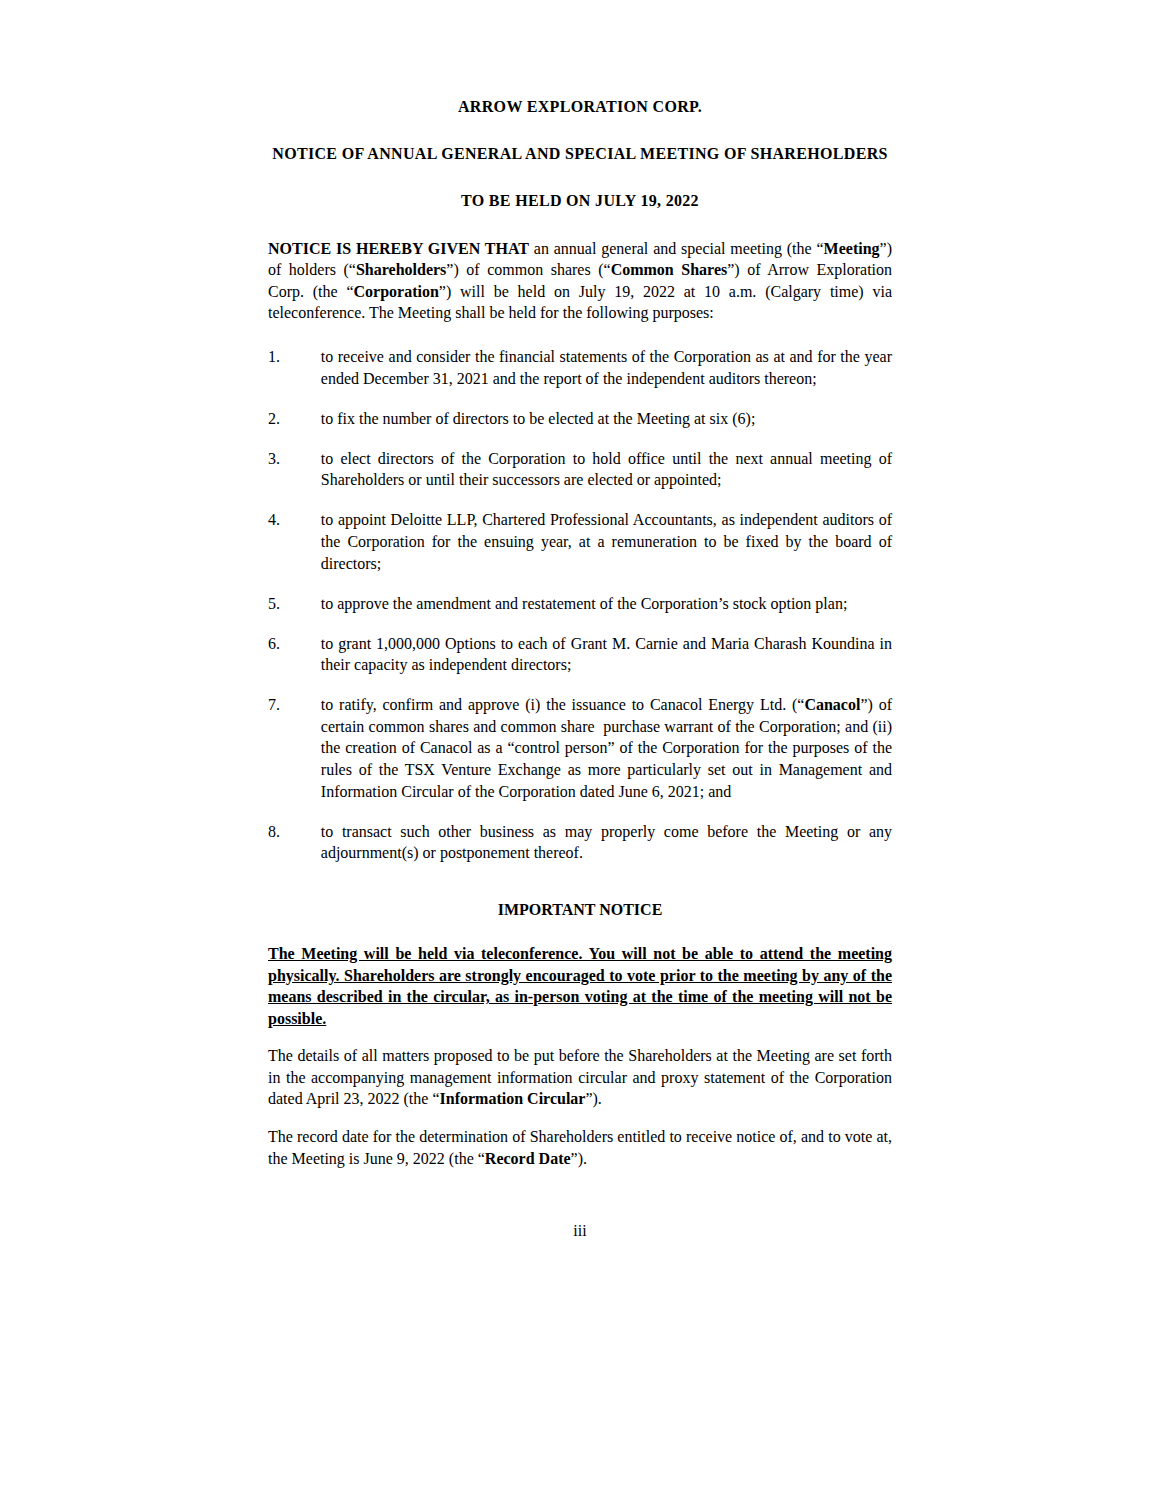ARROW EXPLORATION CORP.
NOTICE OF ANNUAL GENERAL AND SPECIAL MEETING OF SHAREHOLDERS
TO BE HELD ON JULY 19, 2022
NOTICE IS HEREBY GIVEN THAT an annual general and special meeting (the “Meeting”) of holders (“Shareholders”) of common shares (“Common Shares”) of Arrow Exploration Corp. (the “Corporation”) will be held on July 19, 2022 at 10 a.m. (Calgary time) via teleconference. The Meeting shall be held for the following purposes:
to receive and consider the financial statements of the Corporation as at and for the year ended December 31, 2021 and the report of the independent auditors thereon;
to fix the number of directors to be elected at the Meeting at six (6);
to elect directors of the Corporation to hold office until the next annual meeting of Shareholders or until their successors are elected or appointed;
to appoint Deloitte LLP, Chartered Professional Accountants, as independent auditors of the Corporation for the ensuing year, at a remuneration to be fixed by the board of directors;
to approve the amendment and restatement of the Corporation’s stock option plan;
to grant 1,000,000 Options to each of Grant M. Carnie and Maria Charash Koundina in their capacity as independent directors;
to ratify, confirm and approve (i) the issuance to Canacol Energy Ltd. (“Canacol”) of certain common shares and common share purchase warrant of the Corporation; and (ii) the creation of Canacol as a “control person” of the Corporation for the purposes of the rules of the TSX Venture Exchange as more particularly set out in Management and Information Circular of the Corporation dated June 6, 2021; and
to transact such other business as may properly come before the Meeting or any adjournment(s) or postponement thereof.
IMPORTANT NOTICE
The Meeting will be held via teleconference. You will not be able to attend the meeting physically. Shareholders are strongly encouraged to vote prior to the meeting by any of the means described in the circular, as in-person voting at the time of the meeting will not be possible.
The details of all matters proposed to be put before the Shareholders at the Meeting are set forth in the accompanying management information circular and proxy statement of the Corporation dated April 23, 2022 (the “Information Circular”).
The record date for the determination of Shareholders entitled to receive notice of, and to vote at, the Meeting is June 9, 2022 (the “Record Date”).
iii